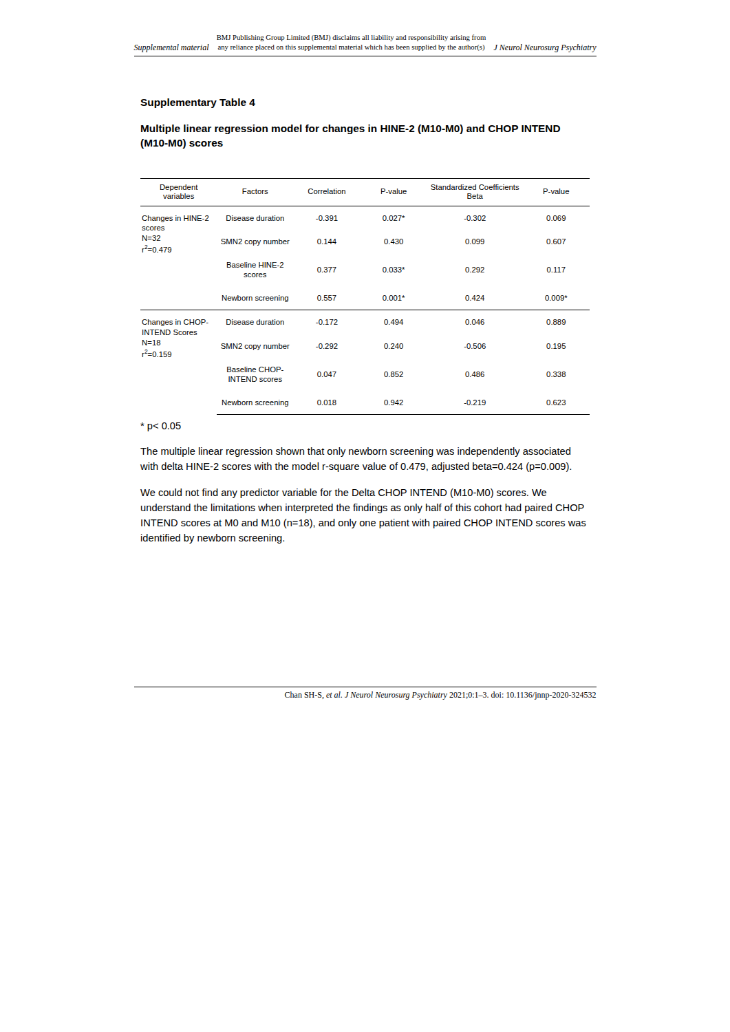Supplemental material
BMJ Publishing Group Limited (BMJ) disclaims all liability and responsibility arising from any reliance placed on this supplemental material which has been supplied by the author(s)
J Neurol Neurosurg Psychiatry
Supplementary Table 4
Multiple linear regression model for changes in HINE-2 (M10-M0) and CHOP INTEND (M10-M0) scores
| Dependent variables | Factors | Correlation | P-value | Standardized Coefficients Beta | P-value |
| --- | --- | --- | --- | --- | --- |
| Changes in HINE-2 scores N=32 r 2 =0.479 | Disease duration | -0.391 | 0.027* | -0.302 | 0.069 |
| SMN2 copy number | 0.144 | 0.430 | 0.099 | 0.607 |
| Baseline HINE-2 scores | 0.377 | 0.033* | 0.292 | 0.117 |
| Newborn screening | 0.557 | 0.001* | 0.424 | 0.009* |
| Changes in CHOP-INTEND Scores N=18 r 2 =0.159 | Disease duration | -0.172 | 0.494 | 0.046 | 0.889 |
| SMN2 copy number | -0.292 | 0.240 | -0.506 | 0.195 |
| Baseline CHOP-INTEND scores | 0.047 | 0.852 | 0.486 | 0.338 |
| Newborn screening | 0.018 | 0.942 | -0.219 | 0.623 |
* p< 0.05
The multiple linear regression shown that only newborn screening was independently associated with delta HINE-2 scores with the model r-square value of 0.479, adjusted beta=0.424 (p=0.009).
We could not find any predictor variable for the Delta CHOP INTEND (M10-M0) scores. We understand the limitations when interpreted the findings as only half of this cohort had paired CHOP INTEND scores at M0 and M10 (n=18), and only one patient with paired CHOP INTEND scores was identified by newborn screening.
Chan SH-S, et al. J Neurol Neurosurg Psychiatry 2021;0:1–3. doi: 10.1136/jnnp-2020-324532